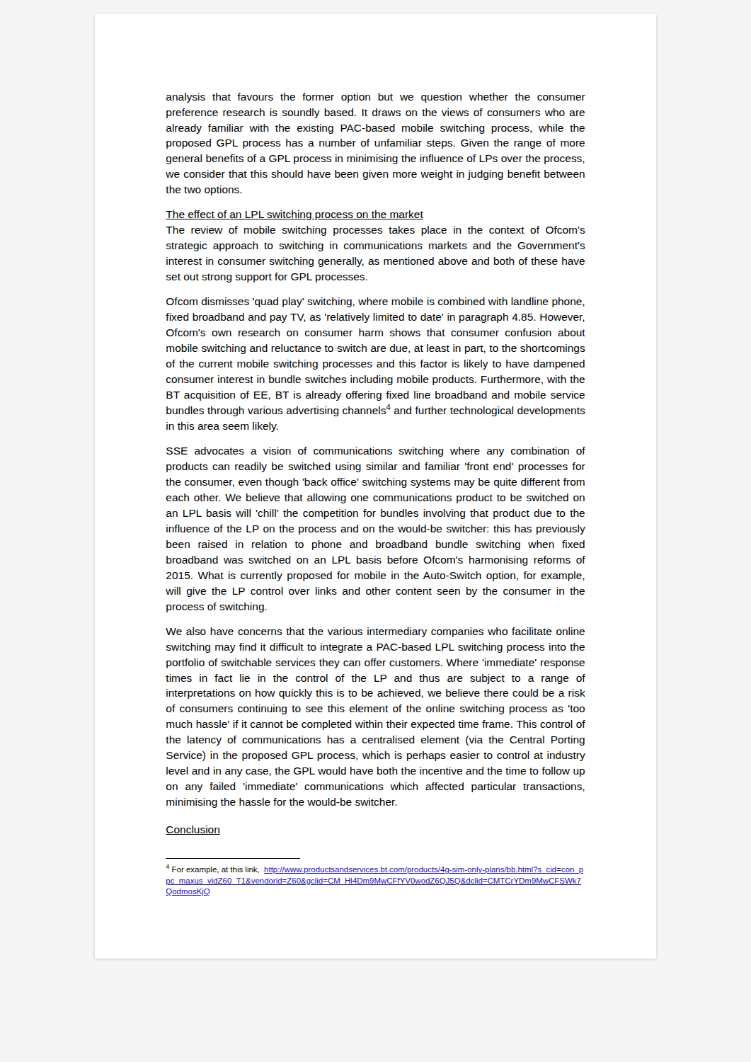analysis that favours the former option but we question whether the consumer preference research is soundly based. It draws on the views of consumers who are already familiar with the existing PAC-based mobile switching process, while the proposed GPL process has a number of unfamiliar steps. Given the range of more general benefits of a GPL process in minimising the influence of LPs over the process, we consider that this should have been given more weight in judging benefit between the two options.
The effect of an LPL switching process on the market
The review of mobile switching processes takes place in the context of Ofcom's strategic approach to switching in communications markets and the Government's interest in consumer switching generally, as mentioned above and both of these have set out strong support for GPL processes.
Ofcom dismisses 'quad play' switching, where mobile is combined with landline phone, fixed broadband and pay TV, as 'relatively limited to date' in paragraph 4.85. However, Ofcom's own research on consumer harm shows that consumer confusion about mobile switching and reluctance to switch are due, at least in part, to the shortcomings of the current mobile switching processes and this factor is likely to have dampened consumer interest in bundle switches including mobile products. Furthermore, with the BT acquisition of EE, BT is already offering fixed line broadband and mobile service bundles through various advertising channels4 and further technological developments in this area seem likely.
SSE advocates a vision of communications switching where any combination of products can readily be switched using similar and familiar 'front end' processes for the consumer, even though 'back office' switching systems may be quite different from each other. We believe that allowing one communications product to be switched on an LPL basis will 'chill' the competition for bundles involving that product due to the influence of the LP on the process and on the would-be switcher: this has previously been raised in relation to phone and broadband bundle switching when fixed broadband was switched on an LPL basis before Ofcom's harmonising reforms of 2015. What is currently proposed for mobile in the Auto-Switch option, for example, will give the LP control over links and other content seen by the consumer in the process of switching.
We also have concerns that the various intermediary companies who facilitate online switching may find it difficult to integrate a PAC-based LPL switching process into the portfolio of switchable services they can offer customers. Where 'immediate' response times in fact lie in the control of the LP and thus are subject to a range of interpretations on how quickly this is to be achieved, we believe there could be a risk of consumers continuing to see this element of the online switching process as 'too much hassle' if it cannot be completed within their expected time frame. This control of the latency of communications has a centralised element (via the Central Porting Service) in the proposed GPL process, which is perhaps easier to control at industry level and in any case, the GPL would have both the incentive and the time to follow up on any failed 'immediate' communications which affected particular transactions, minimising the hassle for the would-be switcher.
Conclusion
4 For example, at this link, http://www.productsandservices.bt.com/products/4g-sim-only-plans/bb.html?s_cid=con_ppc_maxus_vidZ60_T1&vendorid=Z60&gclid=CM_Hl4Dm9MwCFfYV0wodZ6QJ5Q&dclid=CMTCrYDm9MwCFSWk7QodmosKjQ